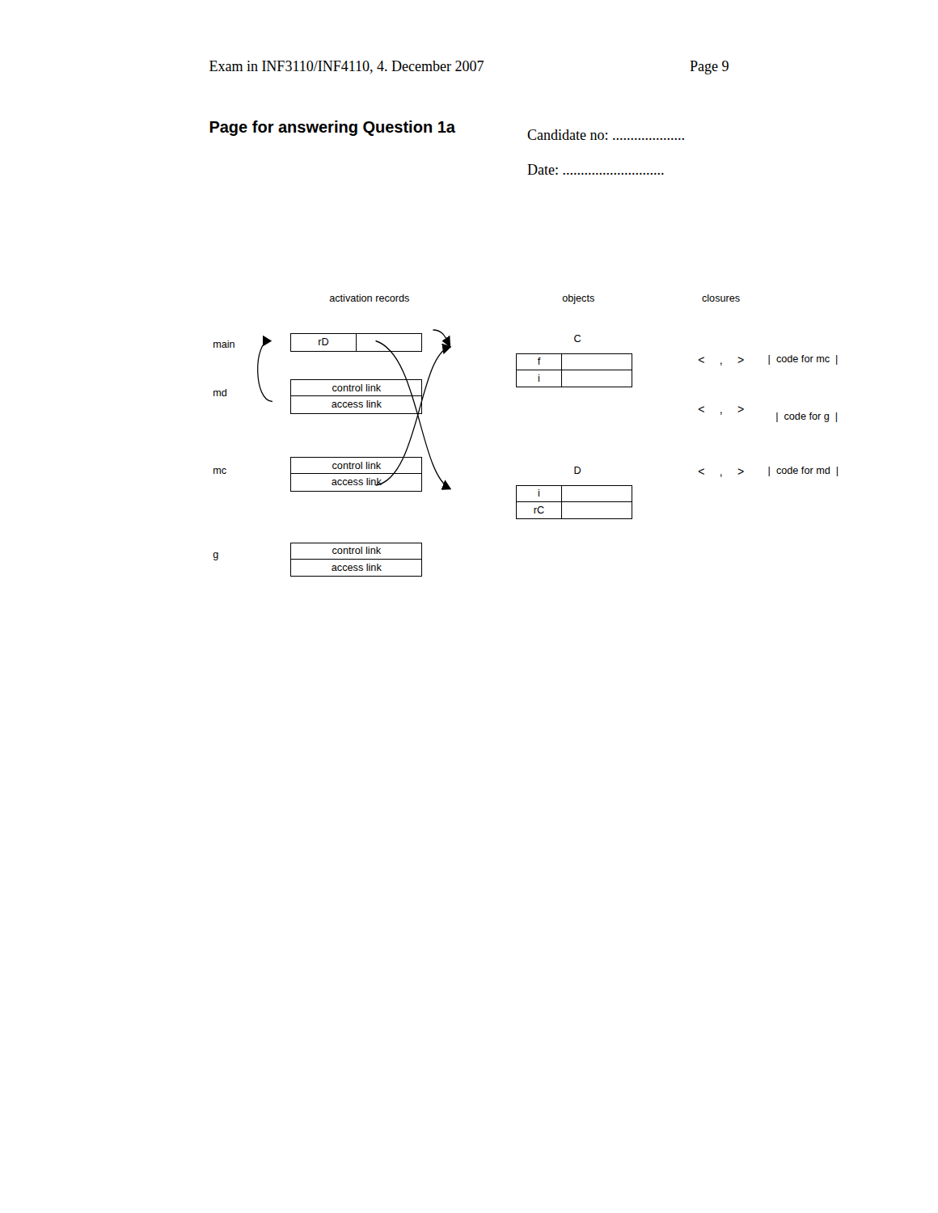Exam in INF3110/INF4110, 4. December 2007
Page 9
Page for answering Question 1a
Candidate no: ....................
Date: ............................
activation records
objects
closures
main
md
mc
g
rD
control link
access link
control link
access link
control link
access link
C
f
i
D
i
rC
< , >
| code for mc |
< , >
| code for g |
< , >
| code for md |